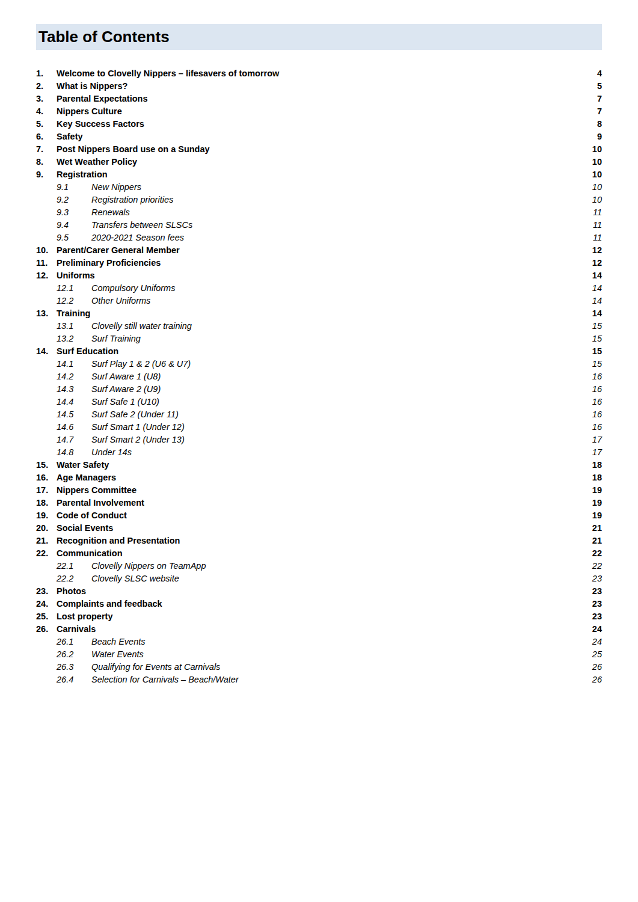Table of Contents
| 1. | Welcome to Clovelly Nippers – lifesavers of tomorrow | 4 |
| 2. | What is Nippers? | 5 |
| 3. | Parental Expectations | 7 |
| 4. | Nippers Culture | 7 |
| 5. | Key Success Factors | 8 |
| 6. | Safety | 9 |
| 7. | Post Nippers Board use on a Sunday | 10 |
| 8. | Wet Weather Policy | 10 |
| 9. | Registration | 10 |
| | 9.1 | New Nippers | 10 |
| | 9.2 | Registration priorities | 10 |
| | 9.3 | Renewals | 11 |
| | 9.4 | Transfers between SLSCs | 11 |
| | 9.5 | 2020-2021 Season fees | 11 |
| 10. | Parent/Carer General Member | 12 |
| 11. | Preliminary Proficiencies | 12 |
| 12. | Uniforms | 14 |
| | 12.1 | Compulsory Uniforms | 14 |
| | 12.2 | Other Uniforms | 14 |
| 13. | Training | 14 |
| | 13.1 | Clovelly still water training | 15 |
| | 13.2 | Surf Training | 15 |
| 14. | Surf Education | 15 |
| | 14.1 | Surf Play 1 & 2 (U6 & U7) | 15 |
| | 14.2 | Surf Aware 1 (U8) | 16 |
| | 14.3 | Surf Aware 2 (U9) | 16 |
| | 14.4 | Surf Safe 1 (U10) | 16 |
| | 14.5 | Surf Safe 2 (Under 11) | 16 |
| | 14.6 | Surf Smart 1 (Under 12) | 16 |
| | 14.7 | Surf Smart 2 (Under 13) | 17 |
| | 14.8 | Under 14s | 17 |
| 15. | Water Safety | 18 |
| 16. | Age Managers | 18 |
| 17. | Nippers Committee | 19 |
| 18. | Parental Involvement | 19 |
| 19. | Code of Conduct | 19 |
| 20. | Social Events | 21 |
| 21. | Recognition and Presentation | 21 |
| 22. | Communication | 22 |
| | 22.1 | Clovelly Nippers on TeamApp | 22 |
| | 22.2 | Clovelly SLSC website | 23 |
| 23. | Photos | 23 |
| 24. | Complaints and feedback | 23 |
| 25. | Lost property | 23 |
| 26. | Carnivals | 24 |
| | 26.1 | Beach Events | 24 |
| | 26.2 | Water Events | 25 |
| | 26.3 | Qualifying for Events at Carnivals | 26 |
| | 26.4 | Selection for Carnivals – Beach/Water | 26 |